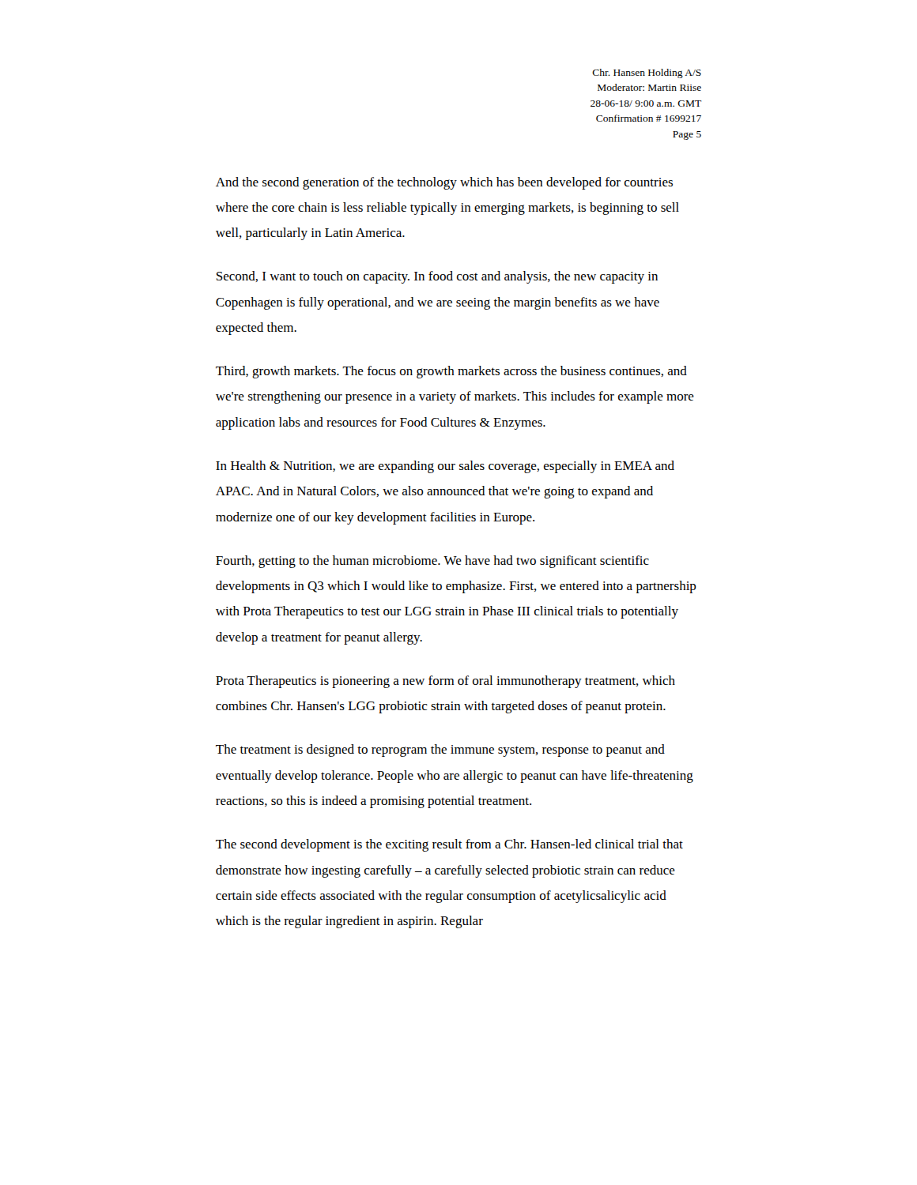Chr. Hansen Holding A/S
Moderator: Martin Riise
28-06-18/ 9:00 a.m. GMT
Confirmation # 1699217
Page 5
And the second generation of the technology which has been developed for countries where the core chain is less reliable typically in emerging markets, is beginning to sell well, particularly in Latin America.
Second, I want to touch on capacity. In food cost and analysis, the new capacity in Copenhagen is fully operational, and we are seeing the margin benefits as we have expected them.
Third, growth markets. The focus on growth markets across the business continues, and we're strengthening our presence in a variety of markets. This includes for example more application labs and resources for Food Cultures & Enzymes.
In Health & Nutrition, we are expanding our sales coverage, especially in EMEA and APAC. And in Natural Colors, we also announced that we're going to expand and modernize one of our key development facilities in Europe.
Fourth, getting to the human microbiome. We have had two significant scientific developments in Q3 which I would like to emphasize. First, we entered into a partnership with Prota Therapeutics to test our LGG strain in Phase III clinical trials to potentially develop a treatment for peanut allergy.
Prota Therapeutics is pioneering a new form of oral immunotherapy treatment, which combines Chr. Hansen's LGG probiotic strain with targeted doses of peanut protein.
The treatment is designed to reprogram the immune system, response to peanut and eventually develop tolerance. People who are allergic to peanut can have life-threatening reactions, so this is indeed a promising potential treatment.
The second development is the exciting result from a Chr. Hansen-led clinical trial that demonstrate how ingesting carefully – a carefully selected probiotic strain can reduce certain side effects associated with the regular consumption of acetylicsalicylic acid which is the regular ingredient in aspirin. Regular